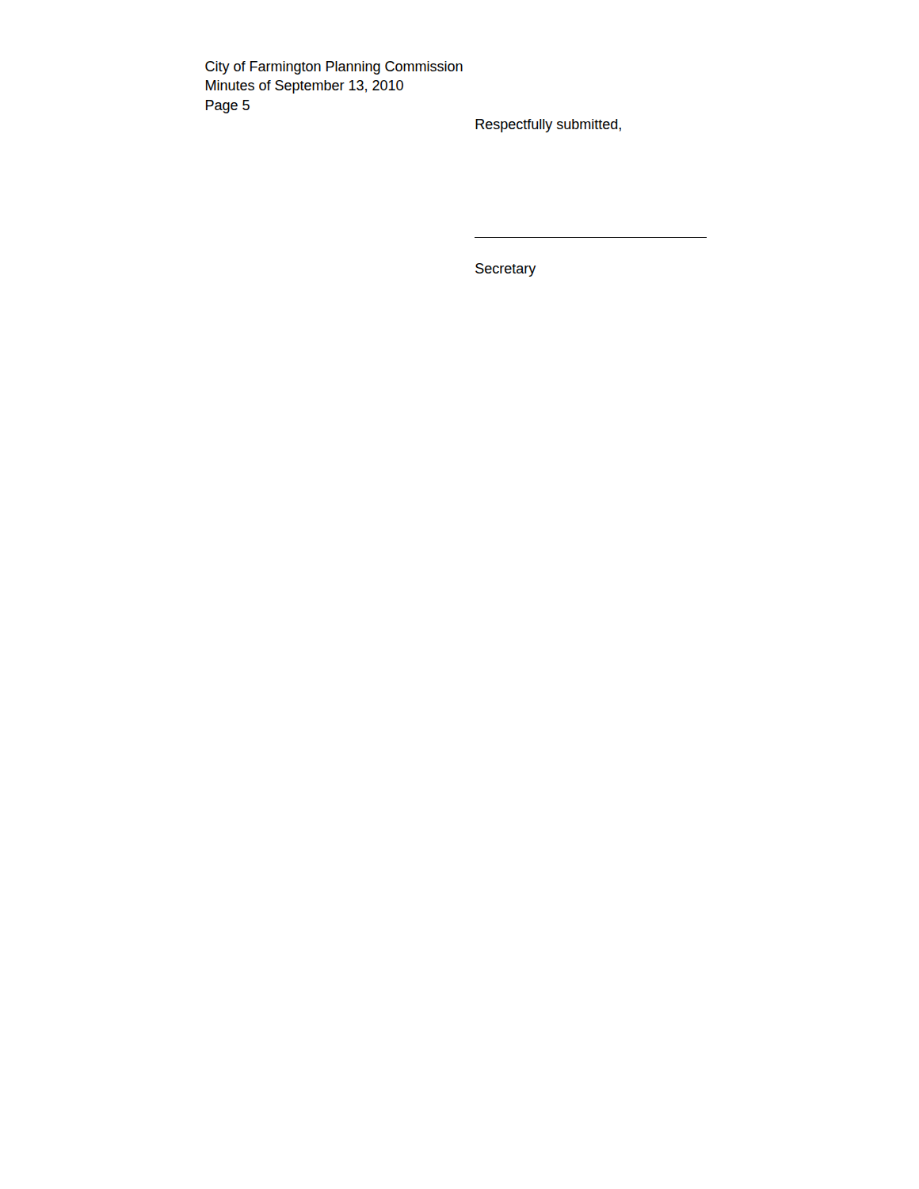City of Farmington Planning Commission
Minutes of September 13, 2010
Page 5
Respectfully submitted,
Secretary